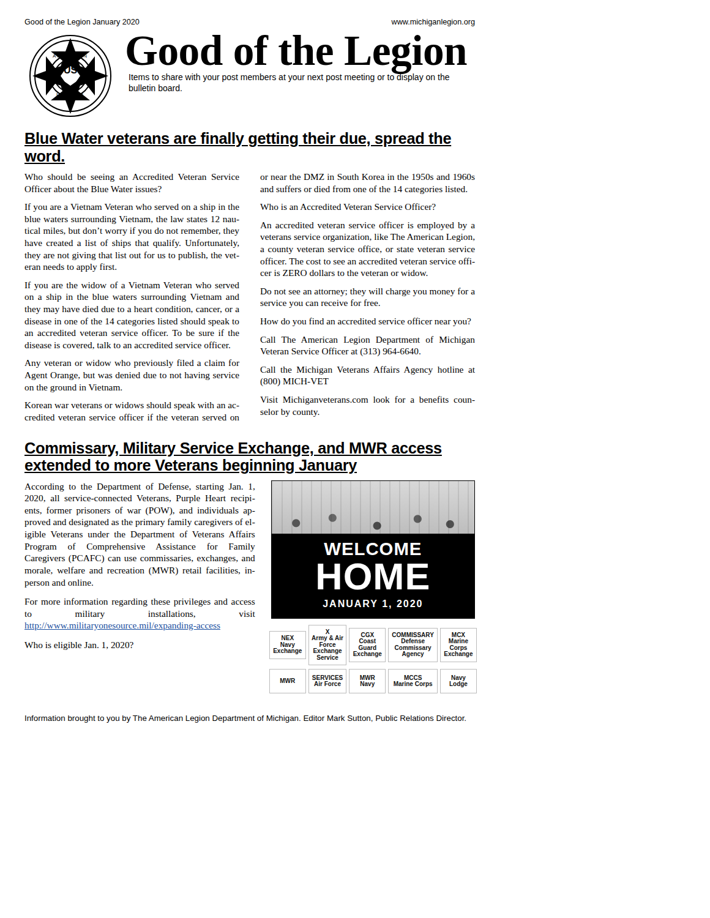Good of the Legion January 2020 www.michiganlegion.org
US LEGION AMERICAN
Good of the Legion
Items to share with your post members at your next post meeting or to display on the bulletin board.
Blue Water veterans are finally getting their due, spread the word.
Who should be seeing an Accredited Veteran Service Officer about the Blue Water issues?
If you are a Vietnam Veteran who served on a ship in the blue waters surrounding Vietnam, the law states 12 nautical miles, but don’t worry if you do not remember, they have created a list of ships that qualify. Unfortunately, they are not giving that list out for us to publish, the veteran needs to apply first.
If you are the widow of a Vietnam Veteran who served on a ship in the blue waters surrounding Vietnam and they may have died due to a heart condition, cancer, or a disease in one of the 14 categories listed should speak to an accredited veteran service officer. To be sure if the disease is covered, talk to an accredited service officer.
Any veteran or widow who previously filed a claim for Agent Orange, but was denied due to not having service on the ground in Vietnam.
Korean war veterans or widows should speak with an accredited veteran service officer if the veteran served on or near the DMZ in South Korea in the 1950s and 1960s and suffers or died from one of the 14 categories listed.
Who is an Accredited Veteran Service Officer?
An accredited veteran service officer is employed by a veterans service organization, like The American Legion, a county veteran service office, or state veteran service officer. The cost to see an accredited veteran service officer is ZERO dollars to the veteran or widow.
Do not see an attorney; they will charge you money for a service you can receive for free.
How do you find an accredited service officer near you?
Call The American Legion Department of Michigan Veteran Service Officer at (313) 964-6640.
Call the Michigan Veterans Affairs Agency hotline at (800) MICH-VET
Visit Michiganveterans.com look for a benefits counselor by county.
Commissary, Military Service Exchange, and MWR access extended to more Veterans beginning January
According to the Department of Defense, starting Jan. 1, 2020, all service-connected Veterans, Purple Heart recipients, former prisoners of war (POW), and individuals approved and designated as the primary family caregivers of eligible Veterans under the Department of Veterans Affairs Program of Comprehensive Assistance for Family Caregivers (PCAFC) can use commissaries, exchanges, and morale, welfare and recreation (MWR) retail facilities, in-person and online.
For more information regarding these privileges and access to military installations, visit http://www.militaryonesource.mil/expanding-access
Who is eligible Jan. 1, 2020?
WELCOME
HOME
JANUARY 1, 2020
NEX
Navy Exchange
X
Army & Air Force Exchange Service
CGX
Coast Guard Exchange
COMMISSARY
Defense Commissary Agency
MCX
Marine Corps Exchange
MWR
SERVICES
Air Force
MWR
Navy
MCCS
Marine Corps
Navy Lodge
Information brought to you by The American Legion Department of Michigan. Editor Mark Sutton, Public Relations Director.